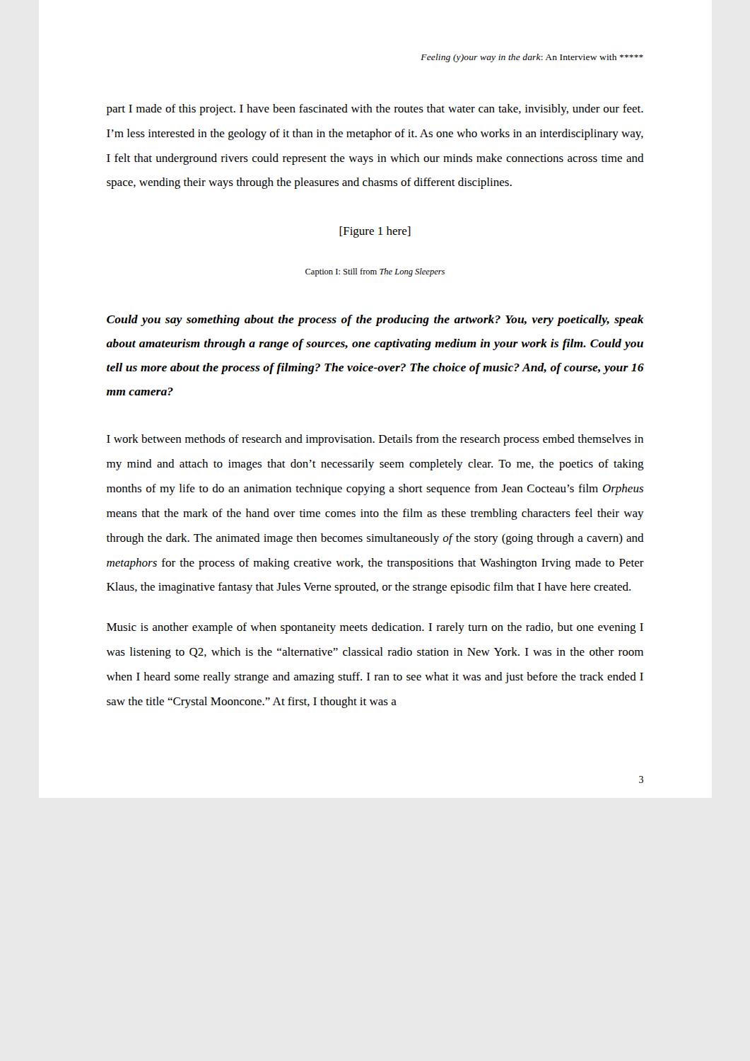Feeling (y)our way in the dark: An Interview with *****
part I made of this project. I have been fascinated with the routes that water can take, invisibly, under our feet. I’m less interested in the geology of it than in the metaphor of it. As one who works in an interdisciplinary way, I felt that underground rivers could represent the ways in which our minds make connections across time and space, wending their ways through the pleasures and chasms of different disciplines.
[Figure 1 here]
Caption I: Still from The Long Sleepers
Could you say something about the process of the producing the artwork? You, very poetically, speak about amateurism through a range of sources, one captivating medium in your work is film. Could you tell us more about the process of filming? The voice-over? The choice of music? And, of course, your 16 mm camera?
I work between methods of research and improvisation. Details from the research process embed themselves in my mind and attach to images that don’t necessarily seem completely clear. To me, the poetics of taking months of my life to do an animation technique copying a short sequence from Jean Cocteau’s film Orpheus means that the mark of the hand over time comes into the film as these trembling characters feel their way through the dark. The animated image then becomes simultaneously of the story (going through a cavern) and metaphors for the process of making creative work, the transpositions that Washington Irving made to Peter Klaus, the imaginative fantasy that Jules Verne sprouted, or the strange episodic film that I have here created.
Music is another example of when spontaneity meets dedication. I rarely turn on the radio, but one evening I was listening to Q2, which is the “alternative” classical radio station in New York. I was in the other room when I heard some really strange and amazing stuff. I ran to see what it was and just before the track ended I saw the title “Crystal Mooncone.” At first, I thought it was a
3